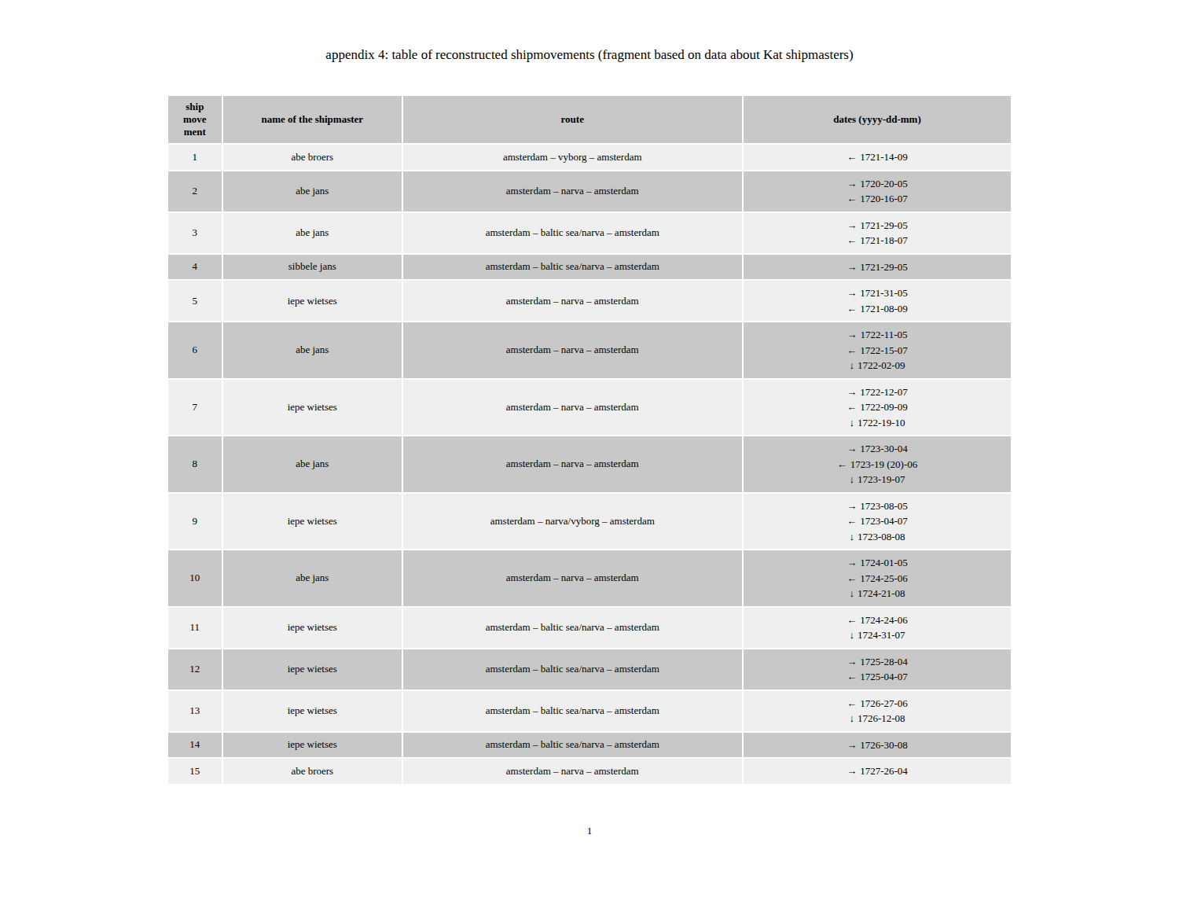appendix 4: table of reconstructed shipmovements (fragment based on data about Kat shipmasters)
| ship move ment | name of the shipmaster | route | dates (yyyy-dd-mm) |
| --- | --- | --- | --- |
| 1 | abe broers | amsterdam – vyborg – amsterdam | ← 1721-14-09 |
| 2 | abe jans | amsterdam – narva – amsterdam | → 1720-20-05 ← 1720-16-07 |
| 3 | abe jans | amsterdam – baltic sea/narva – amsterdam | → 1721-29-05 ← 1721-18-07 |
| 4 | sibbele jans | amsterdam – baltic sea/narva – amsterdam | → 1721-29-05 |
| 5 | iepe wietses | amsterdam – narva – amsterdam | → 1721-31-05 ← 1721-08-09 |
| 6 | abe jans | amsterdam – narva – amsterdam | → 1722-11-05 ← 1722-15-07 ↓ 1722-02-09 |
| 7 | iepe wietses | amsterdam – narva – amsterdam | → 1722-12-07 ← 1722-09-09 ↓ 1722-19-10 |
| 8 | abe jans | amsterdam – narva – amsterdam | → 1723-30-04 ← 1723-19 (20)-06 ↓ 1723-19-07 |
| 9 | iepe wietses | amsterdam – narva/vyborg – amsterdam | → 1723-08-05 ← 1723-04-07 ↓ 1723-08-08 |
| 10 | abe jans | amsterdam – narva – amsterdam | → 1724-01-05 ← 1724-25-06 ↓ 1724-21-08 |
| 11 | iepe wietses | amsterdam – baltic sea/narva – amsterdam | ← 1724-24-06 ↓ 1724-31-07 |
| 12 | iepe wietses | amsterdam – baltic sea/narva – amsterdam | → 1725-28-04 ← 1725-04-07 |
| 13 | iepe wietses | amsterdam – baltic sea/narva – amsterdam | ← 1726-27-06 ↓ 1726-12-08 |
| 14 | iepe wietses | amsterdam – baltic sea/narva – amsterdam | → 1726-30-08 |
| 15 | abe broers | amsterdam – narva – amsterdam | → 1727-26-04 |
1